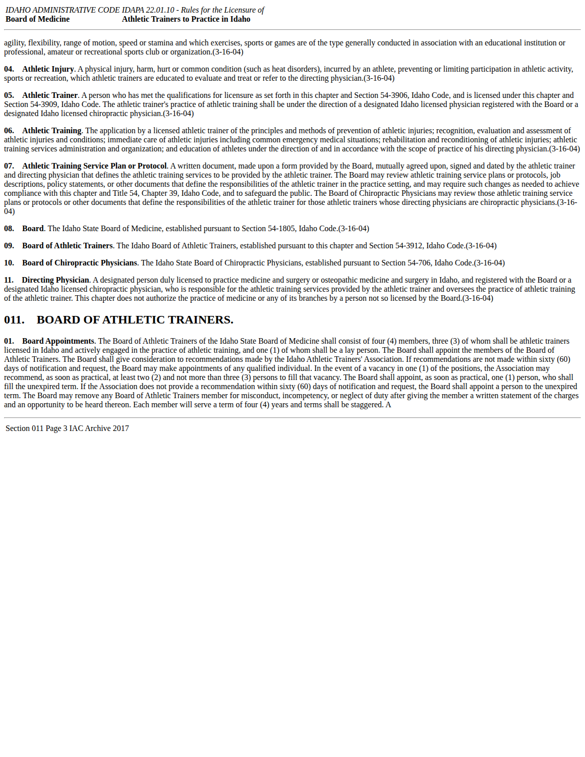| IDAHO ADMINISTRATIVE CODE Board of Medicine | IDAPA 22.01.10 - Rules for the Licensure of Athletic Trainers to Practice in Idaho |
agility, flexibility, range of motion, speed or stamina and which exercises, sports or games are of the type generally conducted in association with an educational institution or professional, amateur or recreational sports club or organization.(3-16-04)
04. Athletic Injury. A physical injury, harm, hurt or common condition (such as heat disorders), incurred by an athlete, preventing or limiting participation in athletic activity, sports or recreation, which athletic trainers are educated to evaluate and treat or refer to the directing physician.(3-16-04)
05. Athletic Trainer. A person who has met the qualifications for licensure as set forth in this chapter and Section 54-3906, Idaho Code, and is licensed under this chapter and Section 54-3909, Idaho Code. The athletic trainer's practice of athletic training shall be under the direction of a designated Idaho licensed physician registered with the Board or a designated Idaho licensed chiropractic physician.(3-16-04)
06. Athletic Training. The application by a licensed athletic trainer of the principles and methods of prevention of athletic injuries; recognition, evaluation and assessment of athletic injuries and conditions; immediate care of athletic injuries including common emergency medical situations; rehabilitation and reconditioning of athletic injuries; athletic training services administration and organization; and education of athletes under the direction of and in accordance with the scope of practice of his directing physician.(3-16-04)
07. Athletic Training Service Plan or Protocol. A written document, made upon a form provided by the Board, mutually agreed upon, signed and dated by the athletic trainer and directing physician that defines the athletic training services to be provided by the athletic trainer. The Board may review athletic training service plans or protocols, job descriptions, policy statements, or other documents that define the responsibilities of the athletic trainer in the practice setting, and may require such changes as needed to achieve compliance with this chapter and Title 54, Chapter 39, Idaho Code, and to safeguard the public. The Board of Chiropractic Physicians may review those athletic training service plans or protocols or other documents that define the responsibilities of the athletic trainer for those athletic trainers whose directing physicians are chiropractic physicians.(3-16-04)
08. Board. The Idaho State Board of Medicine, established pursuant to Section 54-1805, Idaho Code.(3-16-04)
09. Board of Athletic Trainers. The Idaho Board of Athletic Trainers, established pursuant to this chapter and Section 54-3912, Idaho Code.(3-16-04)
10. Board of Chiropractic Physicians. The Idaho State Board of Chiropractic Physicians, established pursuant to Section 54-706, Idaho Code.(3-16-04)
11. Directing Physician. A designated person duly licensed to practice medicine and surgery or osteopathic medicine and surgery in Idaho, and registered with the Board or a designated Idaho licensed chiropractic physician, who is responsible for the athletic training services provided by the athletic trainer and oversees the practice of athletic training of the athletic trainer. This chapter does not authorize the practice of medicine or any of its branches by a person not so licensed by the Board.(3-16-04)
011. BOARD OF ATHLETIC TRAINERS.
01. Board Appointments. The Board of Athletic Trainers of the Idaho State Board of Medicine shall consist of four (4) members, three (3) of whom shall be athletic trainers licensed in Idaho and actively engaged in the practice of athletic training, and one (1) of whom shall be a lay person. The Board shall appoint the members of the Board of Athletic Trainers. The Board shall give consideration to recommendations made by the Idaho Athletic Trainers' Association. If recommendations are not made within sixty (60) days of notification and request, the Board may make appointments of any qualified individual. In the event of a vacancy in one (1) of the positions, the Association may recommend, as soon as practical, at least two (2) and not more than three (3) persons to fill that vacancy. The Board shall appoint, as soon as practical, one (1) person, who shall fill the unexpired term. If the Association does not provide a recommendation within sixty (60) days of notification and request, the Board shall appoint a person to the unexpired term. The Board may remove any Board of Athletic Trainers member for misconduct, incompetency, or neglect of duty after giving the member a written statement of the charges and an opportunity to be heard thereon. Each member will serve a term of four (4) years and terms shall be staggered. A
| Section 011 | Page 3 | IAC Archive 2017 |